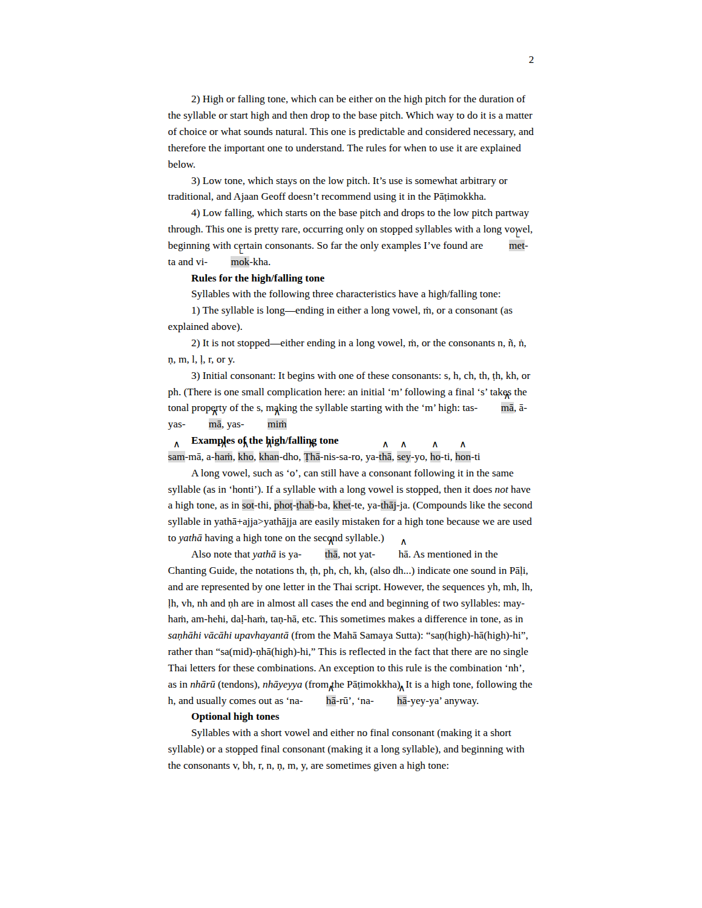2
2) High or falling tone, which can be either on the high pitch for the duration of the syllable or start high and then drop to the base pitch. Which way to do it is a matter of choice or what sounds natural. This one is predictable and considered necessary, and therefore the important one to understand. The rules for when to use it are explained below.
3) Low tone, which stays on the low pitch. It’s use is somewhat arbitrary or traditional, and Ajaan Geoff doesn’t recommend using it in the Pāṭimokkha.
4) Low falling, which starts on the base pitch and drops to the low pitch partway through. This one is pretty rare, occurring only on stopped syllables with a long vowel, beginning with certain consonants. So far the only examples I’ve found are met└-ta and vi-mok└-kha.
Rules for the high/falling tone
Syllables with the following three characteristics have a high/falling tone:
1) The syllable is long—ending in either a long vowel, ṁ, or a consonant (as explained above).
2) It is not stopped—either ending in a long vowel, ṁ, or the consonants n, ñ, ṅ, ṇ, m, l, ḷ, r, or y.
3) Initial consonant: It begins with one of these consonants: s, h, ch, th, ṭh, kh, or ph. (There is one small complication here: an initial ‘m’ following a final ‘s’ takes the tonal property of the s, making the syllable starting with the ‘m’ high: tas-mā∧, ā-yas-mā∧, yas-miṁ∧
Examples of the high/falling tone
sam∧-mā, a-haṁ∧, kho∧, khan∧-dho, Ṭhā∧-nis-sa-ro, ya-thā∧, sey∧-yo, ho∧-ti, hon∧-ti
A long vowel, such as ‘o’, can still have a consonant following it in the same syllable (as in ‘honti’). If a syllable with a long vowel is stopped, then it does not have a high tone, as in sot-thi, phoṭ-ṭhab-ba, khet-te, ya-thāj-ja. (Compounds like the second syllable in yathā+ajja>yathājja are easily mistaken for a high tone because we are used to yathā having a high tone on the second syllable.)
Also note that yathā is ya-thā∧, not yat-hā∧. As mentioned in the Chanting Guide, the notations th, ṭh, ph, ch, kh, (also dh...) indicate one sound in Pāḷi, and are represented by one letter in the Thai script. However, the sequences yh, mh, lh, ḷh, vh, nh and ṇh are in almost all cases the end and beginning of two syllables: may-haṁ, am-hehi, daḷ-haṁ, taṇ-hā, etc. This sometimes makes a difference in tone, as in saṇhāhi vācāhi upavhayantā (from the Mahā Samaya Sutta): “saṇ(high)-hā(high)-hi”, rather than “sa(mid)-ṇhā(high)-hi,” This is reflected in the fact that there are no single Thai letters for these combinations. An exception to this rule is the combination ‘nh’, as in nhārū (tendons), nhāyeyya (from the Pāṭimokkha). It is a high tone, following the h, and usually comes out as ‘na-hā∧-rū’, ‘na-hā∧-yey-ya’ anyway.
Optional high tones
Syllables with a short vowel and either no final consonant (making it a short syllable) or a stopped final consonant (making it a long syllable), and beginning with the consonants v, bh, r, n, ṇ, m, y, are sometimes given a high tone: